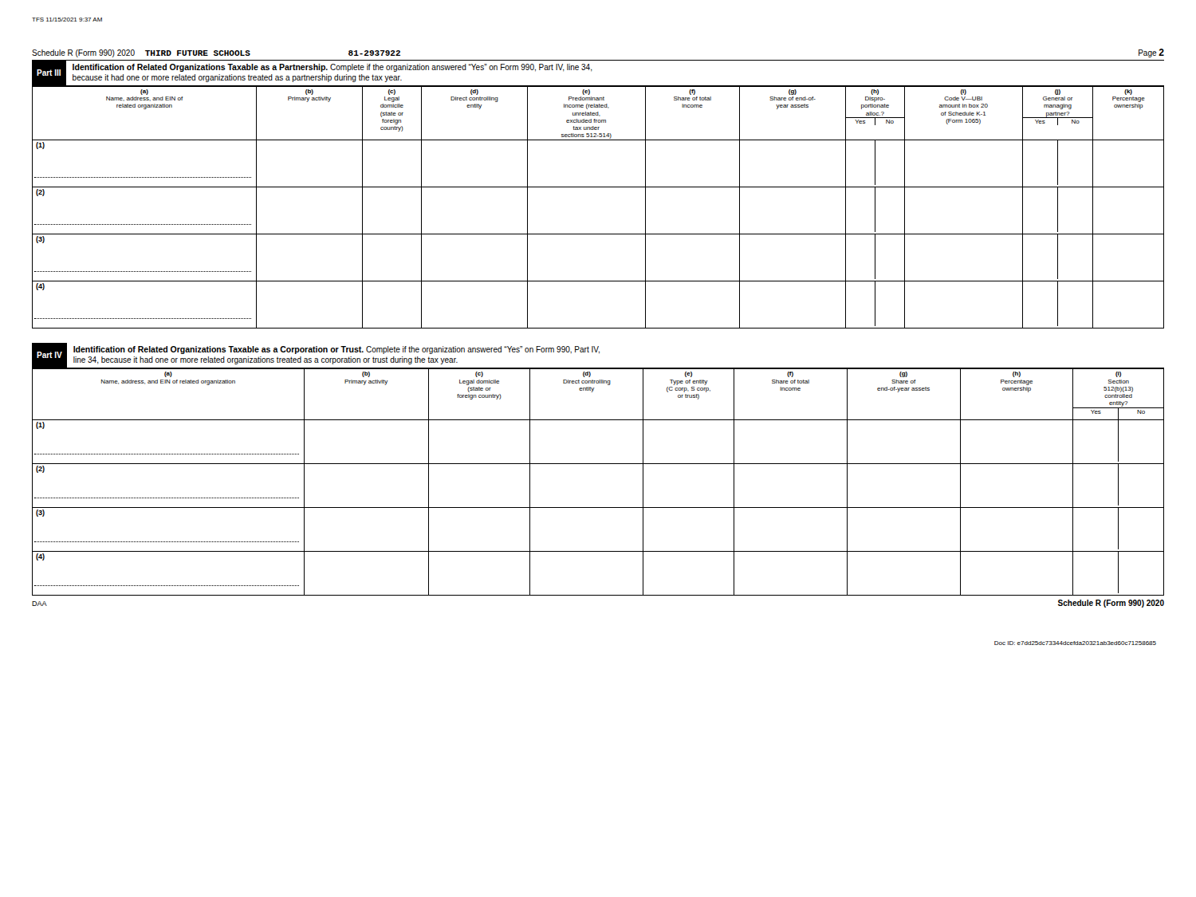TFS 11/15/2021 9:37 AM
Schedule R (Form 990) 2020 THIRD FUTURE SCHOOLS 81-2937922
Page 2
Part III
Identification of Related Organizations Taxable as a Partnership. Complete if the organization answered “Yes” on Form 990, Part IV, line 34,
because it had one or more related organizations treated as a partnership during the tax year.
| (a) Name, address, and EIN of related organization | (b) Primary activity | (c) Legal domicile (state or foreign country) | (d) Direct controlling entity | (e) Predominant income (related, unrelated, excluded from tax under sections 512-514) | (f) Share of total income | (g) Share of end-of- year assets | (h) Dispro- portionate alloc.? Yes No | (i) Code V—UBI amount in box 20 of Schedule K-1 (Form 1065) | (j) General or managing partner? Yes No | (k) Percentage ownership |
| --- | --- | --- | --- | --- | --- | --- | --- | --- | --- | --- |
| (1) | | | | | | | | | | |
| (2) | | | | | | | | | | |
| (3) | | | | | | | | | | |
| (4) | | | | | | | | | | |
Part IV
Identification of Related Organizations Taxable as a Corporation or Trust. Complete if the organization answered “Yes” on Form 990, Part IV,
line 34, because it had one or more related organizations treated as a corporation or trust during the tax year.
| (a) Name, address, and EIN of related organization | (b) Primary activity | (c) Legal domicile (state or foreign country) | (d) Direct controlling entity | (e) Type of entity (C corp, S corp, or trust) | (f) Share of total income | (g) Share of end-of-year assets | (h) Percentage ownership | (i) Section 512(b)(13) controlled entity? |
| --- | --- | --- | --- | --- | --- | --- | --- | --- |
| Yes No |
| (1) | | | | | | | | |
| (2) | | | | | | | | |
| (3) | | | | | | | | |
| (4) | | | | | | | | |
DAA
Schedule R (Form 990) 2020
Doc ID: e7dd25dc73344dcefda20321ab3ed60c71258685